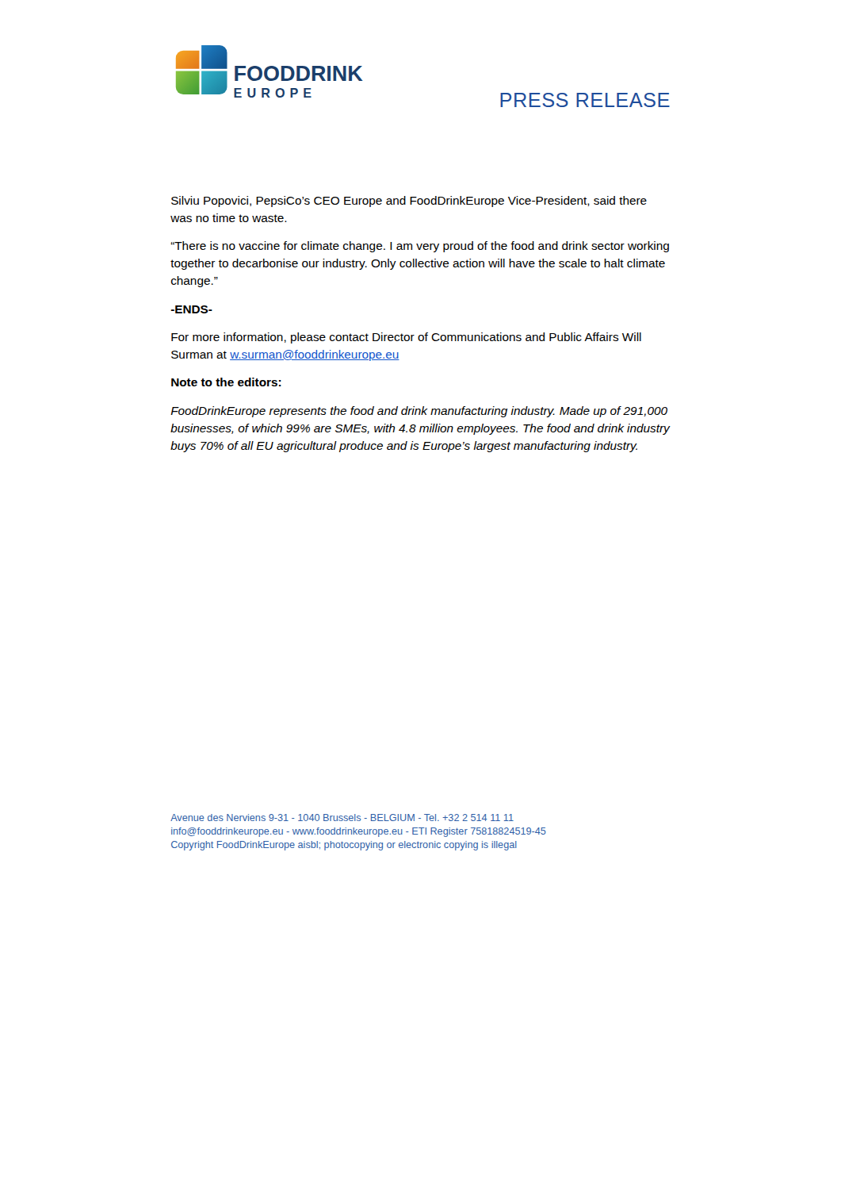FOODDRINK EUROPE
PRESS RELEASE
Silviu Popovici, PepsiCo’s CEO Europe and FoodDrinkEurope Vice-President, said there was no time to waste.
“There is no vaccine for climate change. I am very proud of the food and drink sector working together to decarbonise our industry. Only collective action will have the scale to halt climate change.”
-ENDS-
For more information, please contact Director of Communications and Public Affairs Will Surman at w.surman@fooddrinkeurope.eu
Note to the editors:
FoodDrinkEurope represents the food and drink manufacturing industry. Made up of 291,000 businesses, of which 99% are SMEs, with 4.8 million employees. The food and drink industry buys 70% of all EU agricultural produce and is Europe’s largest manufacturing industry.
Avenue des Nerviens 9-31 - 1040 Brussels - BELGIUM - Tel. +32 2 514 11 11
info@fooddrinkeurope.eu - www.fooddrinkeurope.eu - ETI Register 75818824519-45
Copyright FoodDrinkEurope aisbl; photocopying or electronic copying is illegal